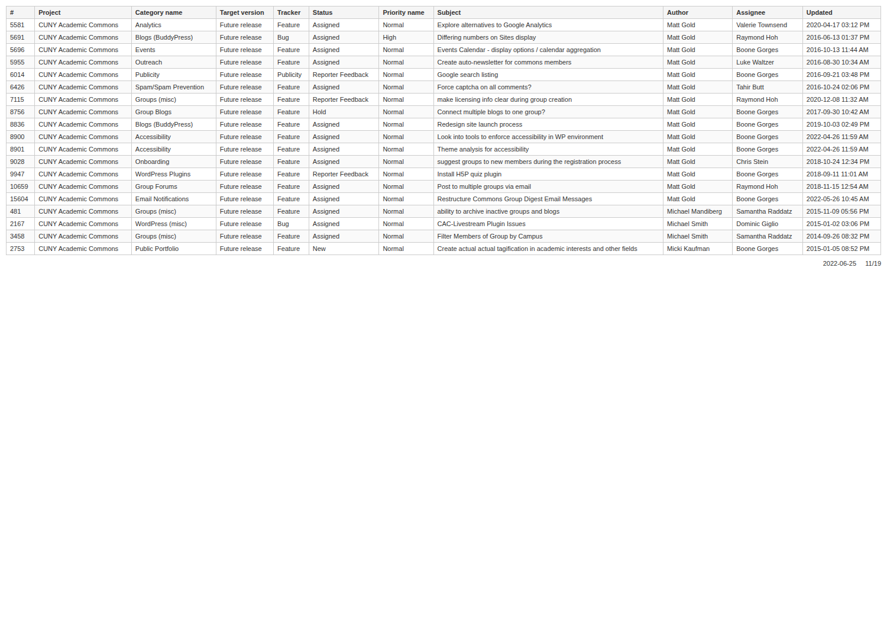| # | Project | Category name | Target version | Tracker | Status | Priority name | Subject | Author | Assignee | Updated |
| --- | --- | --- | --- | --- | --- | --- | --- | --- | --- | --- |
| 5581 | CUNY Academic Commons | Analytics | Future release | Feature | Assigned | Normal | Explore alternatives to Google Analytics | Matt Gold | Valerie Townsend | 2020-04-17 03:12 PM |
| 5691 | CUNY Academic Commons | Blogs (BuddyPress) | Future release | Bug | Assigned | High | Differing numbers on Sites display | Matt Gold | Raymond Hoh | 2016-06-13 01:37 PM |
| 5696 | CUNY Academic Commons | Events | Future release | Feature | Assigned | Normal | Events Calendar - display options / calendar aggregation | Matt Gold | Boone Gorges | 2016-10-13 11:44 AM |
| 5955 | CUNY Academic Commons | Outreach | Future release | Feature | Assigned | Normal | Create auto-newsletter for commons members | Matt Gold | Luke Waltzer | 2016-08-30 10:34 AM |
| 6014 | CUNY Academic Commons | Publicity | Future release | Publicity | Reporter Feedback | Normal | Google search listing | Matt Gold | Boone Gorges | 2016-09-21 03:48 PM |
| 6426 | CUNY Academic Commons | Spam/Spam Prevention | Future release | Feature | Assigned | Normal | Force captcha on all comments? | Matt Gold | Tahir Butt | 2016-10-24 02:06 PM |
| 7115 | CUNY Academic Commons | Groups (misc) | Future release | Feature | Reporter Feedback | Normal | make licensing info clear during group creation | Matt Gold | Raymond Hoh | 2020-12-08 11:32 AM |
| 8756 | CUNY Academic Commons | Group Blogs | Future release | Feature | Hold | Normal | Connect multiple blogs to one group? | Matt Gold | Boone Gorges | 2017-09-30 10:42 AM |
| 8836 | CUNY Academic Commons | Blogs (BuddyPress) | Future release | Feature | Assigned | Normal | Redesign site launch process | Matt Gold | Boone Gorges | 2019-10-03 02:49 PM |
| 8900 | CUNY Academic Commons | Accessibility | Future release | Feature | Assigned | Normal | Look into tools to enforce accessibility in WP environment | Matt Gold | Boone Gorges | 2022-04-26 11:59 AM |
| 8901 | CUNY Academic Commons | Accessibility | Future release | Feature | Assigned | Normal | Theme analysis for accessibility | Matt Gold | Boone Gorges | 2022-04-26 11:59 AM |
| 9028 | CUNY Academic Commons | Onboarding | Future release | Feature | Assigned | Normal | suggest groups to new members during the registration process | Matt Gold | Chris Stein | 2018-10-24 12:34 PM |
| 9947 | CUNY Academic Commons | WordPress Plugins | Future release | Feature | Reporter Feedback | Normal | Install H5P quiz plugin | Matt Gold | Boone Gorges | 2018-09-11 11:01 AM |
| 10659 | CUNY Academic Commons | Group Forums | Future release | Feature | Assigned | Normal | Post to multiple groups via email | Matt Gold | Raymond Hoh | 2018-11-15 12:54 AM |
| 15604 | CUNY Academic Commons | Email Notifications | Future release | Feature | Assigned | Normal | Restructure Commons Group Digest Email Messages | Matt Gold | Boone Gorges | 2022-05-26 10:45 AM |
| 481 | CUNY Academic Commons | Groups (misc) | Future release | Feature | Assigned | Normal | ability to archive inactive groups and blogs | Michael Mandiberg | Samantha Raddatz | 2015-11-09 05:56 PM |
| 2167 | CUNY Academic Commons | WordPress (misc) | Future release | Bug | Assigned | Normal | CAC-Livestream Plugin Issues | Michael Smith | Dominic Giglio | 2015-01-02 03:06 PM |
| 3458 | CUNY Academic Commons | Groups (misc) | Future release | Feature | Assigned | Normal | Filter Members of Group by Campus | Michael Smith | Samantha Raddatz | 2014-09-26 08:32 PM |
| 2753 | CUNY Academic Commons | Public Portfolio | Future release | Feature | New | Normal | Create actual actual tagification in academic interests and other fields | Micki Kaufman | Boone Gorges | 2015-01-05 08:52 PM |
2022-06-25 11/19